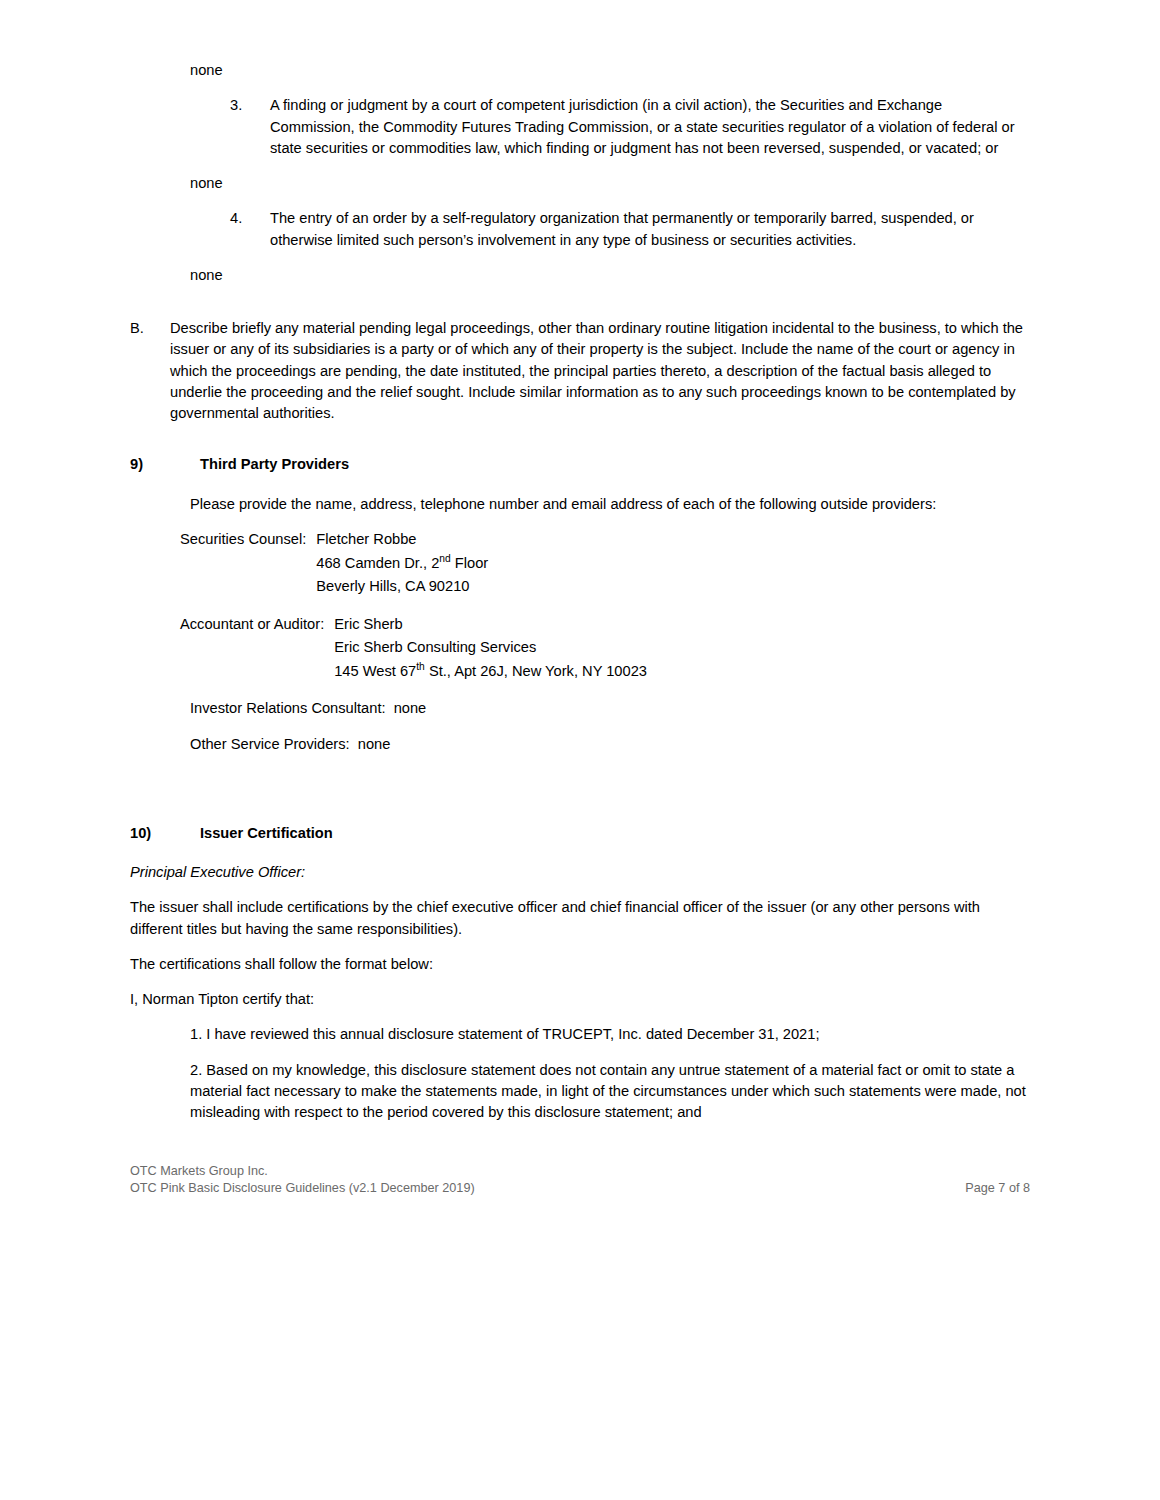none
3.
A finding or judgment by a court of competent jurisdiction (in a civil action), the Securities and Exchange Commission, the Commodity Futures Trading Commission, or a state securities regulator of a violation of federal or state securities or commodities law, which finding or judgment has not been reversed, suspended, or vacated; or
none
4.
The entry of an order by a self-regulatory organization that permanently or temporarily barred, suspended, or otherwise limited such person’s involvement in any type of business or securities activities.
none
B.
Describe briefly any material pending legal proceedings, other than ordinary routine litigation incidental to the business, to which the issuer or any of its subsidiaries is a party or of which any of their property is the subject. Include the name of the court or agency in which the proceedings are pending, the date instituted, the principal parties thereto, a description of the factual basis alleged to underlie the proceeding and the relief sought. Include similar information as to any such proceedings known to be contemplated by governmental authorities.
9)
Third Party Providers
Please provide the name, address, telephone number and email address of each of the following outside providers:
Securities Counsel:
Fletcher Robbe
Securities Counsel:
468 Camden Dr., 2nd Floor
Securities Counsel:
Beverly Hills, CA 90210
Accountant or Auditor:
Eric Sherb
Accountant or Auditor:
Eric Sherb Consulting Services
Accountant or Auditor:
145 West 67th St., Apt 26J, New York, NY 10023
Investor Relations Consultant: none
Other Service Providers: none
10)
Issuer Certification
Principal Executive Officer:
The issuer shall include certifications by the chief executive officer and chief financial officer of the issuer (or any other persons with different titles but having the same responsibilities).
The certifications shall follow the format below:
I, Norman Tipton certify that:
1. I have reviewed this annual disclosure statement of TRUCEPT, Inc. dated December 31, 2021;
2. Based on my knowledge, this disclosure statement does not contain any untrue statement of a material fact or omit to state a material fact necessary to make the statements made, in light of the circumstances under which such statements were made, not misleading with respect to the period covered by this disclosure statement; and
OTC Markets Group Inc.
OTC Pink Basic Disclosure Guidelines (v2.1 December 2019)
Page 7 of 8